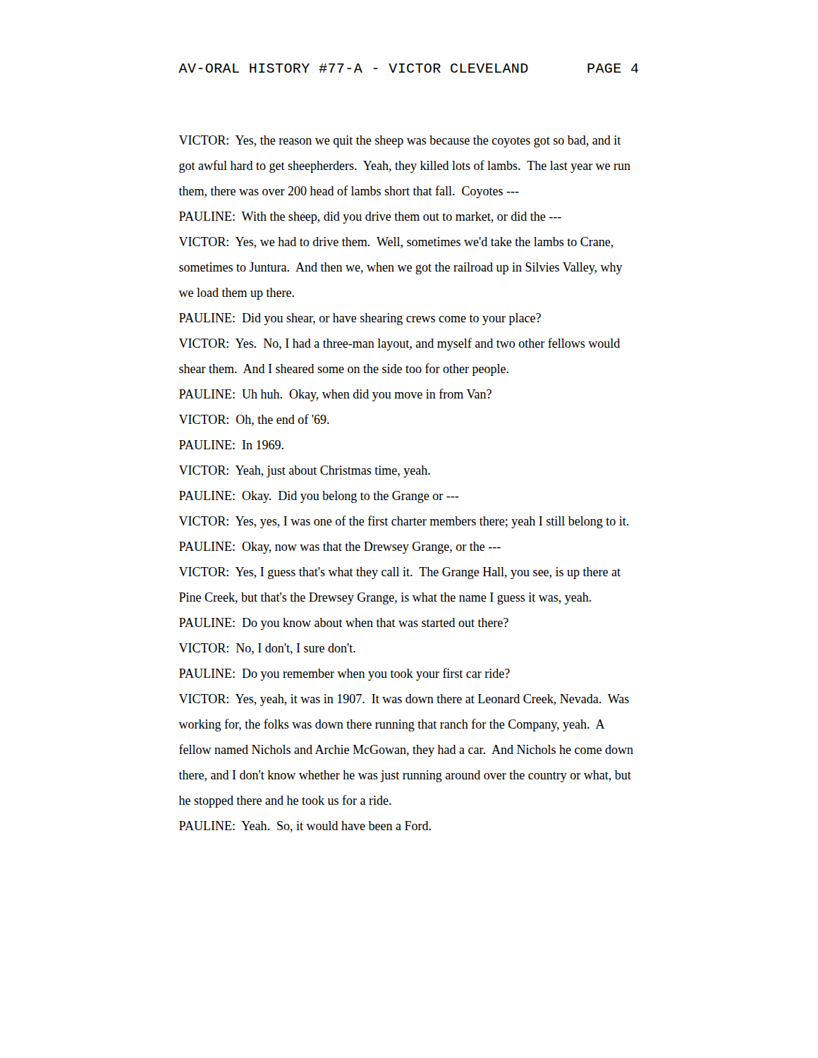AV-ORAL HISTORY #77-A - VICTOR CLEVELAND PAGE 4
VICTOR: Yes, the reason we quit the sheep was because the coyotes got so bad, and it got awful hard to get sheepherders. Yeah, they killed lots of lambs. The last year we run them, there was over 200 head of lambs short that fall. Coyotes ---
PAULINE: With the sheep, did you drive them out to market, or did the ---
VICTOR: Yes, we had to drive them. Well, sometimes we'd take the lambs to Crane, sometimes to Juntura. And then we, when we got the railroad up in Silvies Valley, why we load them up there.
PAULINE: Did you shear, or have shearing crews come to your place?
VICTOR: Yes. No, I had a three-man layout, and myself and two other fellows would shear them. And I sheared some on the side too for other people.
PAULINE: Uh huh. Okay, when did you move in from Van?
VICTOR: Oh, the end of '69.
PAULINE: In 1969.
VICTOR: Yeah, just about Christmas time, yeah.
PAULINE: Okay. Did you belong to the Grange or ---
VICTOR: Yes, yes, I was one of the first charter members there; yeah I still belong to it.
PAULINE: Okay, now was that the Drewsey Grange, or the ---
VICTOR: Yes, I guess that's what they call it. The Grange Hall, you see, is up there at Pine Creek, but that's the Drewsey Grange, is what the name I guess it was, yeah.
PAULINE: Do you know about when that was started out there?
VICTOR: No, I don't, I sure don't.
PAULINE: Do you remember when you took your first car ride?
VICTOR: Yes, yeah, it was in 1907. It was down there at Leonard Creek, Nevada. Was working for, the folks was down there running that ranch for the Company, yeah. A fellow named Nichols and Archie McGowan, they had a car. And Nichols he come down there, and I don't know whether he was just running around over the country or what, but he stopped there and he took us for a ride.
PAULINE: Yeah. So, it would have been a Ford.